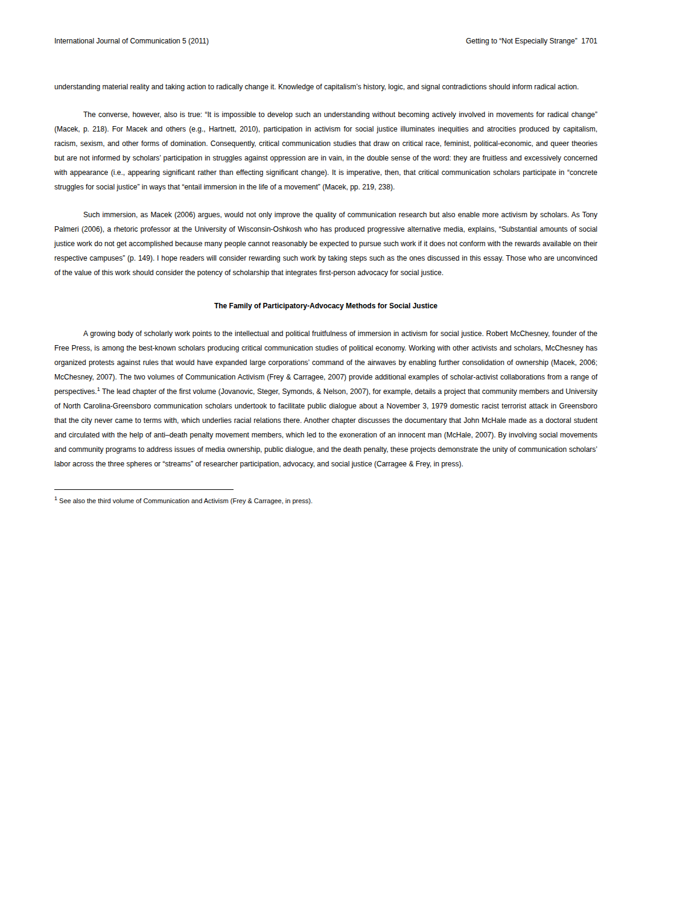International Journal of Communication 5 (2011)
Getting to “Not Especially Strange” 1701
understanding material reality and taking action to radically change it. Knowledge of capitalism’s history, logic, and signal contradictions should inform radical action.
The converse, however, also is true: “It is impossible to develop such an understanding without becoming actively involved in movements for radical change” (Macek, p. 218). For Macek and others (e.g., Hartnett, 2010), participation in activism for social justice illuminates inequities and atrocities produced by capitalism, racism, sexism, and other forms of domination. Consequently, critical communication studies that draw on critical race, feminist, political-economic, and queer theories but are not informed by scholars’ participation in struggles against oppression are in vain, in the double sense of the word: they are fruitless and excessively concerned with appearance (i.e., appearing significant rather than effecting significant change). It is imperative, then, that critical communication scholars participate in “concrete struggles for social justice” in ways that “entail immersion in the life of a movement” (Macek, pp. 219, 238).
Such immersion, as Macek (2006) argues, would not only improve the quality of communication research but also enable more activism by scholars. As Tony Palmeri (2006), a rhetoric professor at the University of Wisconsin-Oshkosh who has produced progressive alternative media, explains, “Substantial amounts of social justice work do not get accomplished because many people cannot reasonably be expected to pursue such work if it does not conform with the rewards available on their respective campuses” (p. 149). I hope readers will consider rewarding such work by taking steps such as the ones discussed in this essay. Those who are unconvinced of the value of this work should consider the potency of scholarship that integrates first-person advocacy for social justice.
The Family of Participatory-Advocacy Methods for Social Justice
A growing body of scholarly work points to the intellectual and political fruitfulness of immersion in activism for social justice. Robert McChesney, founder of the Free Press, is among the best-known scholars producing critical communication studies of political economy. Working with other activists and scholars, McChesney has organized protests against rules that would have expanded large corporations’ command of the airwaves by enabling further consolidation of ownership (Macek, 2006; McChesney, 2007). The two volumes of Communication Activism (Frey & Carragee, 2007) provide additional examples of scholar-activist collaborations from a range of perspectives.1 The lead chapter of the first volume (Jovanovic, Steger, Symonds, & Nelson, 2007), for example, details a project that community members and University of North Carolina-Greensboro communication scholars undertook to facilitate public dialogue about a November 3, 1979 domestic racist terrorist attack in Greensboro that the city never came to terms with, which underlies racial relations there. Another chapter discusses the documentary that John McHale made as a doctoral student and circulated with the help of anti–death penalty movement members, which led to the exoneration of an innocent man (McHale, 2007). By involving social movements and community programs to address issues of media ownership, public dialogue, and the death penalty, these projects demonstrate the unity of communication scholars’ labor across the three spheres or “streams” of researcher participation, advocacy, and social justice (Carragee & Frey, in press).
1 See also the third volume of Communication and Activism (Frey & Carragee, in press).